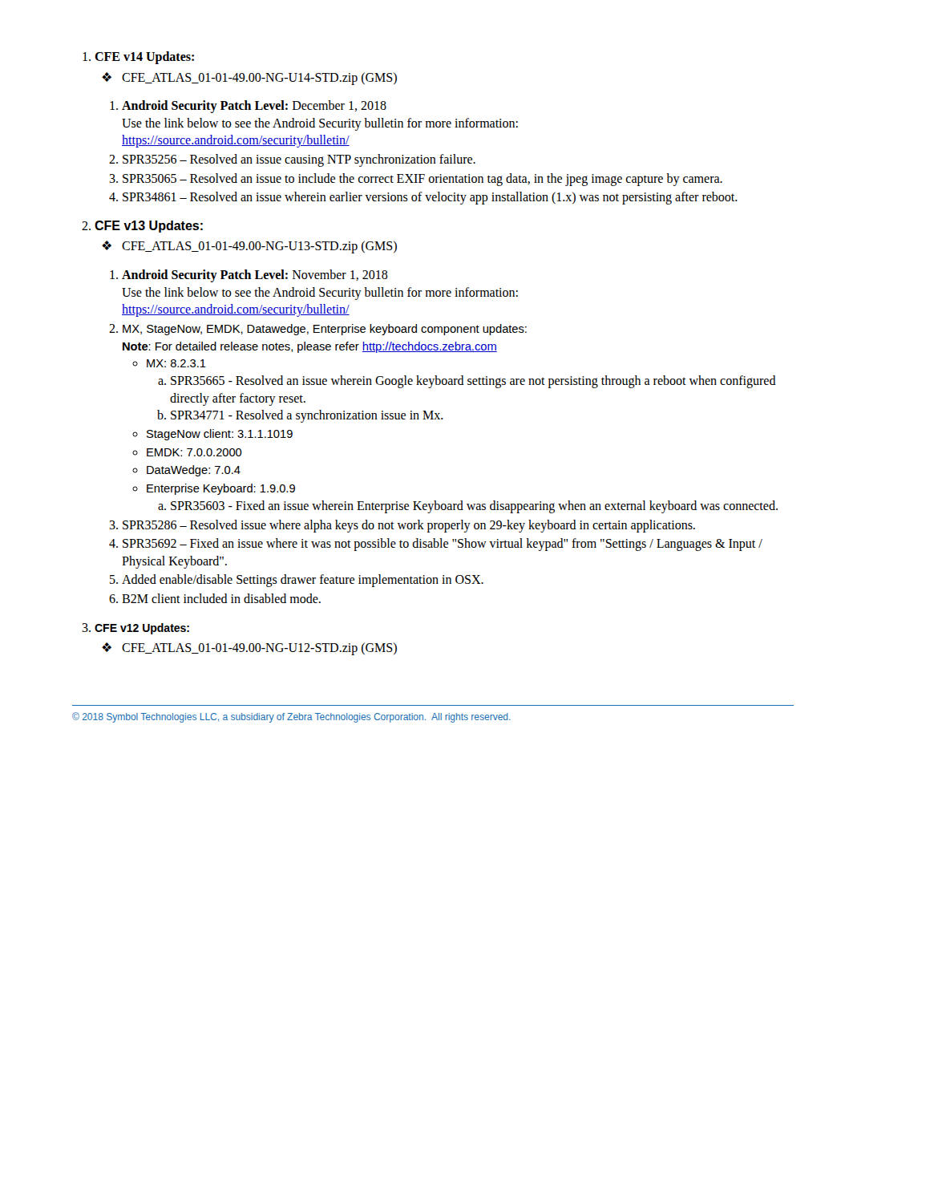CFE v14 Updates:
CFE_ATLAS_01-01-49.00-NG-U14-STD.zip (GMS)
Android Security Patch Level: December 1, 2018
Use the link below to see the Android Security bulletin for more information:
https://source.android.com/security/bulletin/
SPR35256 – Resolved an issue causing NTP synchronization failure.
SPR35065 – Resolved an issue to include the correct EXIF orientation tag data, in the jpeg image capture by camera.
SPR34861 – Resolved an issue wherein earlier versions of velocity app installation (1.x) was not persisting after reboot.
CFE v13 Updates:
CFE_ATLAS_01-01-49.00-NG-U13-STD.zip (GMS)
Android Security Patch Level: November 1, 2018
Use the link below to see the Android Security bulletin for more information:
https://source.android.com/security/bulletin/
MX, StageNow, EMDK, Datawedge, Enterprise keyboard component updates:
Note: For detailed release notes, please refer http://techdocs.zebra.com
MX: 8.2.3.1
SPR35665 - Resolved an issue wherein Google keyboard settings are not persisting through a reboot when configured directly after factory reset.
SPR34771 - Resolved a synchronization issue in Mx.
StageNow client: 3.1.1.1019
EMDK: 7.0.0.2000
DataWedge: 7.0.4
Enterprise Keyboard: 1.9.0.9
SPR35603 - Fixed an issue wherein Enterprise Keyboard was disappearing when an external keyboard was connected.
SPR35286 – Resolved issue where alpha keys do not work properly on 29-key keyboard in certain applications.
SPR35692 – Fixed an issue where it was not possible to disable "Show virtual keypad" from "Settings / Languages & Input / Physical Keyboard".
Added enable/disable Settings drawer feature implementation in OSX.
B2M client included in disabled mode.
CFE v12 Updates:
CFE_ATLAS_01-01-49.00-NG-U12-STD.zip (GMS)
© 2018 Symbol Technologies LLC, a subsidiary of Zebra Technologies Corporation. All rights reserved.